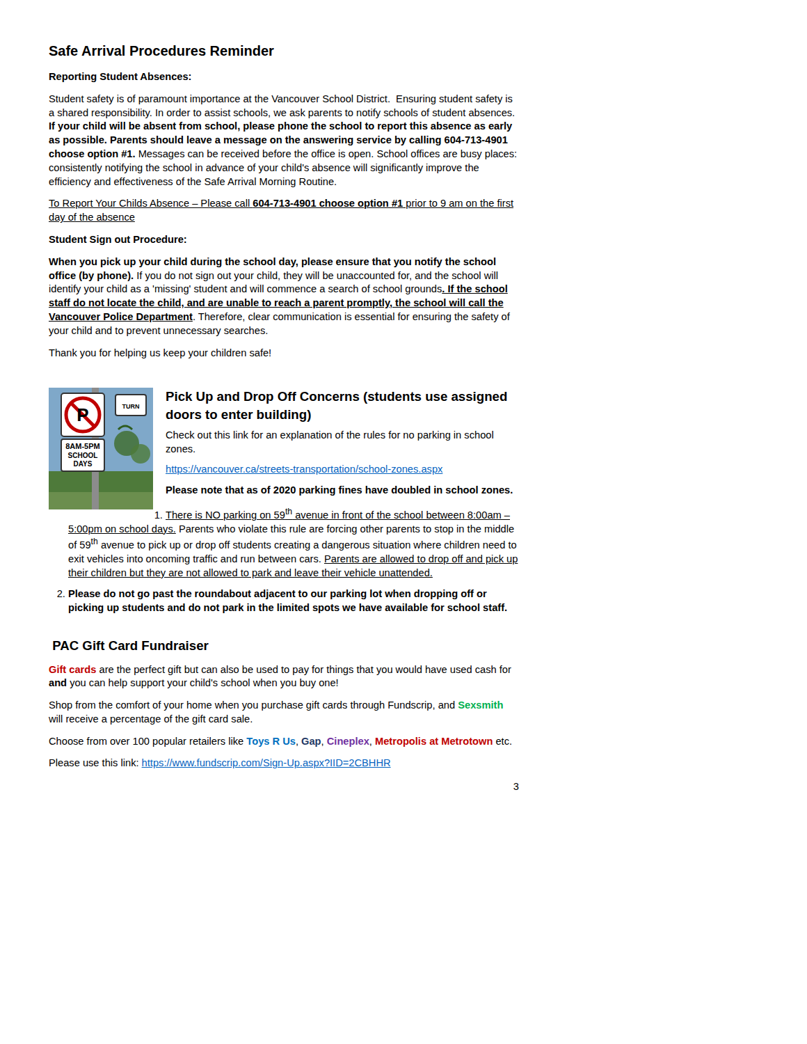Safe Arrival Procedures Reminder
Reporting Student Absences:
Student safety is of paramount importance at the Vancouver School District. Ensuring student safety is a shared responsibility. In order to assist schools, we ask parents to notify schools of student absences. If your child will be absent from school, please phone the school to report this absence as early as possible. Parents should leave a message on the answering service by calling 604-713-4901 choose option #1. Messages can be received before the office is open. School offices are busy places: consistently notifying the school in advance of your child's absence will significantly improve the efficiency and effectiveness of the Safe Arrival Morning Routine.
To Report Your Childs Absence – Please call 604-713-4901 choose option #1 prior to 9 am on the first day of the absence
Student Sign out Procedure:
When you pick up your child during the school day, please ensure that you notify the school office (by phone). If you do not sign out your child, they will be unaccounted for, and the school will identify your child as a 'missing' student and will commence a search of school grounds. If the school staff do not locate the child, and are unable to reach a parent promptly, the school will call the Vancouver Police Department. Therefore, clear communication is essential for ensuring the safety of your child and to prevent unnecessary searches.
Thank you for helping us keep your children safe!
P 8AM-5PM SCHOOL DAYS TURN
Pick Up and Drop Off Concerns (students use assigned doors to enter building)
Check out this link for an explanation of the rules for no parking in school zones.
https://vancouver.ca/streets-transportation/school-zones.aspx
Please note that as of 2020 parking fines have doubled in school zones.
There is NO parking on 59th avenue in front of the school between 8:00am – 5:00pm on school days. Parents who violate this rule are forcing other parents to stop in the middle of 59th avenue to pick up or drop off students creating a dangerous situation where children need to exit vehicles into oncoming traffic and run between cars. Parents are allowed to drop off and pick up their children but they are not allowed to park and leave their vehicle unattended.
Please do not go past the roundabout adjacent to our parking lot when dropping off or picking up students and do not park in the limited spots we have available for school staff.
PAC Gift Card Fundraiser
Gift cards are the perfect gift but can also be used to pay for things that you would have used cash for and you can help support your child's school when you buy one!
Shop from the comfort of your home when you purchase gift cards through Fundscrip, and Sexsmith will receive a percentage of the gift card sale.
Choose from over 100 popular retailers like Toys R Us, Gap, Cineplex, Metropolis at Metrotown etc.
Please use this link: https://www.fundscrip.com/Sign-Up.aspx?IID=2CBHHR
3